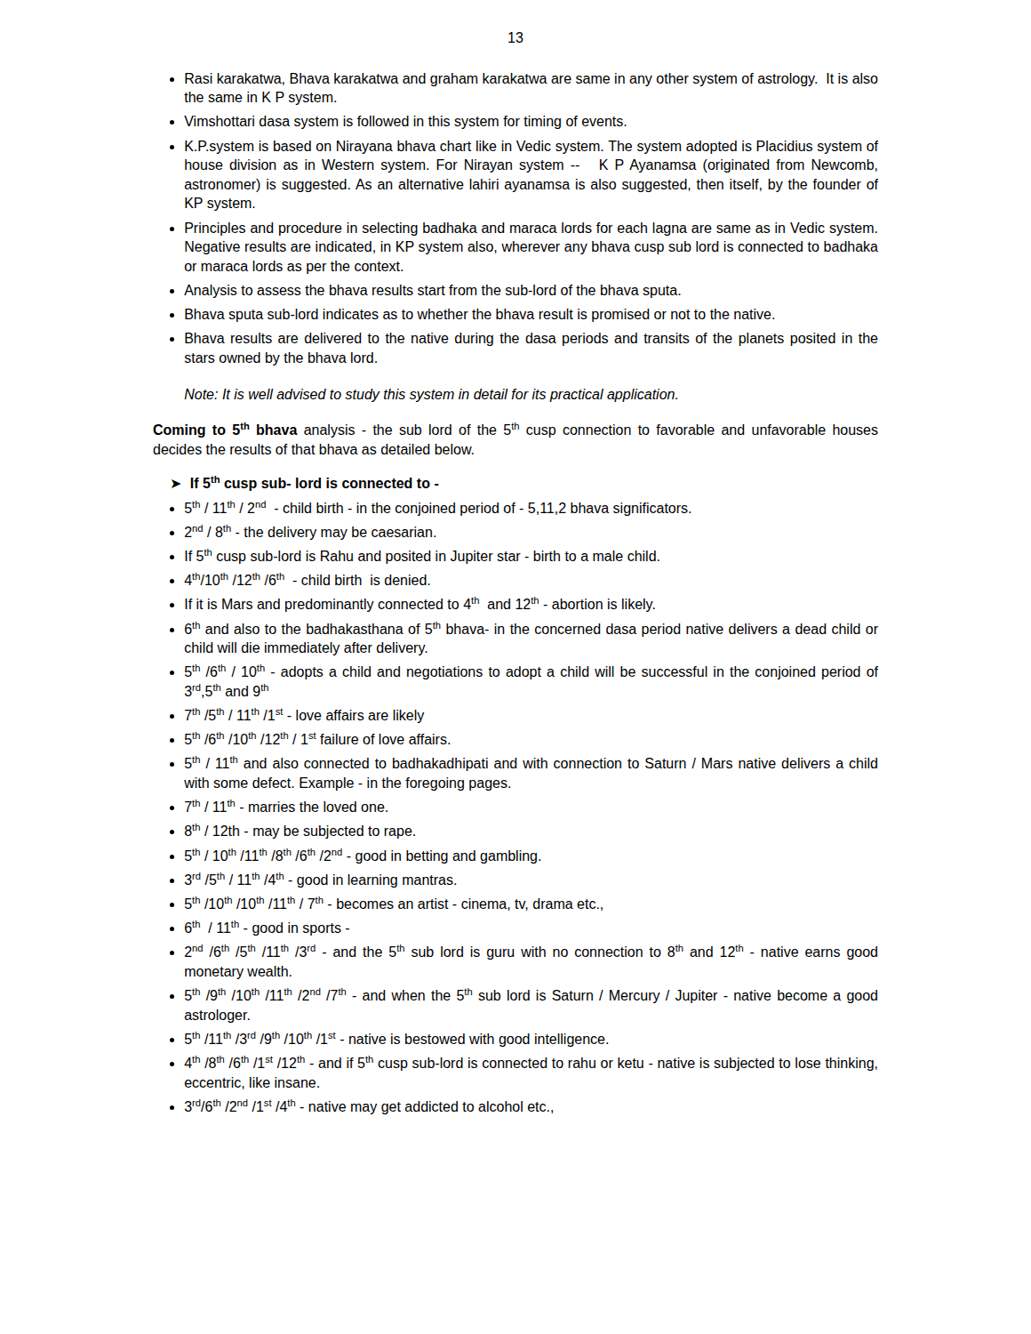13
Rasi karakatwa, Bhava karakatwa and graham karakatwa are same in any other system of astrology. It is also the same in K P system.
Vimshottari dasa system is followed in this system for timing of events.
K.P.system is based on Nirayana bhava chart like in Vedic system. The system adopted is Placidius system of house division as in Western system. For Nirayan system -- K P Ayanamsa (originated from Newcomb, astronomer) is suggested. As an alternative lahiri ayanamsa is also suggested, then itself, by the founder of KP system.
Principles and procedure in selecting badhaka and maraca lords for each lagna are same as in Vedic system. Negative results are indicated, in KP system also, wherever any bhava cusp sub lord is connected to badhaka or maraca lords as per the context.
Analysis to assess the bhava results start from the sub-lord of the bhava sputa.
Bhava sputa sub-lord indicates as to whether the bhava result is promised or not to the native.
Bhava results are delivered to the native during the dasa periods and transits of the planets posited in the stars owned by the bhava lord.
Note: It is well advised to study this system in detail for its practical application.
Coming to 5th bhava analysis - the sub lord of the 5th cusp connection to favorable and unfavorable houses decides the results of that bhava as detailed below.
If 5th cusp sub- lord is connected to -
5th / 11th / 2nd - child birth - in the conjoined period of - 5,11,2 bhava significators.
2nd / 8th - the delivery may be caesarian.
If 5th cusp sub-lord is Rahu and posited in Jupiter star - birth to a male child.
4th/10th /12th /6th - child birth is denied.
If it is Mars and predominantly connected to 4th and 12th - abortion is likely.
6th and also to the badhakasthana of 5th bhava- in the concerned dasa period native delivers a dead child or child will die immediately after delivery.
5th /6th / 10th - adopts a child and negotiations to adopt a child will be successful in the conjoined period of 3rd,5th and 9th
7th /5th / 11th /1st - love affairs are likely
5th /6th /10th /12th / 1st failure of love affairs.
5th / 11th and also connected to badhakadhipati and with connection to Saturn / Mars native delivers a child with some defect. Example - in the foregoing pages.
7th / 11th - marries the loved one.
8th / 12th - may be subjected to rape.
5th / 10th /11th /8th /6th /2nd - good in betting and gambling.
3rd /5th / 11th /4th - good in learning mantras.
5th /10th /10th /11th / 7th - becomes an artist - cinema, tv, drama etc.,
6th / 11th - good in sports -
2nd /6th /5th /11th /3rd - and the 5th sub lord is guru with no connection to 8th and 12th - native earns good monetary wealth.
5th /9th /10th /11th /2nd /7th - and when the 5th sub lord is Saturn / Mercury / Jupiter - native become a good astrologer.
5th /11th /3rd /9th /10th /1st - native is bestowed with good intelligence.
4th /8th /6th /1st /12th - and if 5th cusp sub-lord is connected to rahu or ketu - native is subjected to lose thinking, eccentric, like insane.
3rd/6th /2nd /1st /4th - native may get addicted to alcohol etc.,